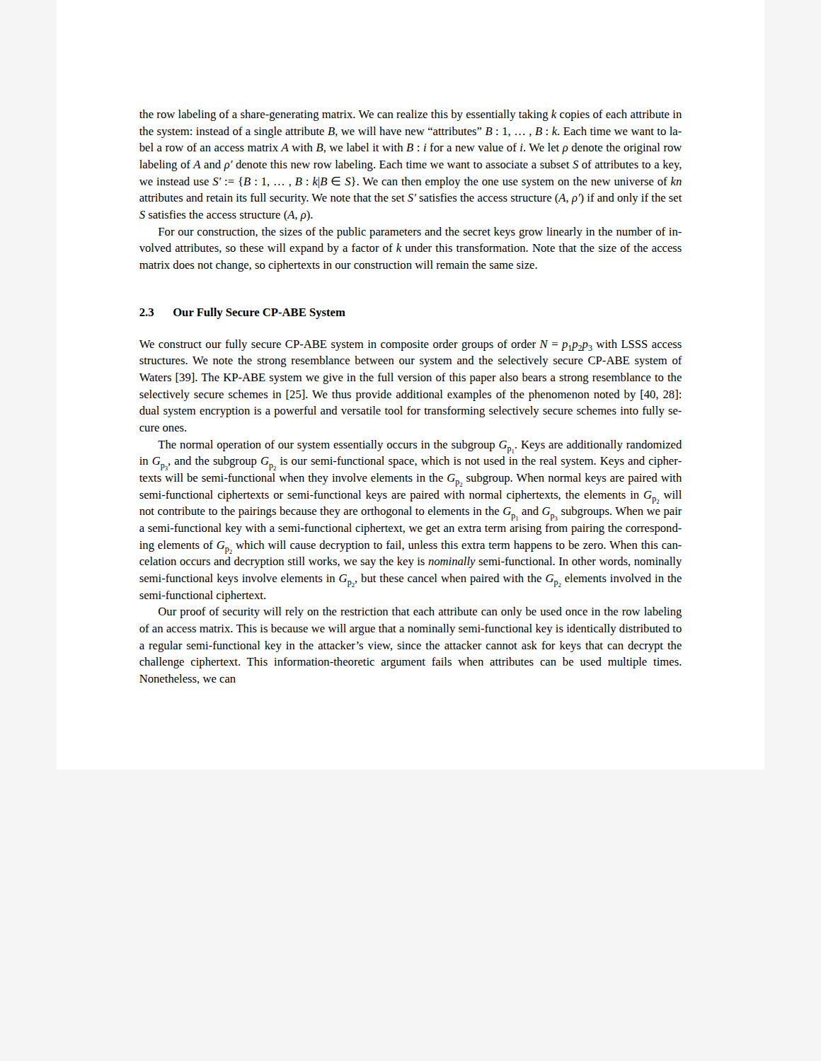the row labeling of a share-generating matrix. We can realize this by essentially taking k copies of each attribute in the system: instead of a single attribute B, we will have new “attributes” B : 1, … , B : k. Each time we want to label a row of an access matrix A with B, we label it with B : i for a new value of i. We let ρ denote the original row labeling of A and ρ′ denote this new row labeling. Each time we want to associate a subset S of attributes to a key, we instead use S′ := {B : 1, … , B : k|B ∈ S}. We can then employ the one use system on the new universe of kn attributes and retain its full security. We note that the set S′ satisfies the access structure (A, ρ′) if and only if the set S satisfies the access structure (A, ρ).
For our construction, the sizes of the public parameters and the secret keys grow linearly in the number of involved attributes, so these will expand by a factor of k under this transformation. Note that the size of the access matrix does not change, so ciphertexts in our construction will remain the same size.
2.3 Our Fully Secure CP-ABE System
We construct our fully secure CP-ABE system in composite order groups of order N = p1p2p3 with LSSS access structures. We note the strong resemblance between our system and the selectively secure CP-ABE system of Waters [39]. The KP-ABE system we give in the full version of this paper also bears a strong resemblance to the selectively secure schemes in [25]. We thus provide additional examples of the phenomenon noted by [40, 28]: dual system encryption is a powerful and versatile tool for transforming selectively secure schemes into fully secure ones.
The normal operation of our system essentially occurs in the subgroup Gp1. Keys are additionally randomized in Gp3, and the subgroup Gp2 is our semi-functional space, which is not used in the real system. Keys and ciphertexts will be semi-functional when they involve elements in the Gp2 subgroup. When normal keys are paired with semi-functional ciphertexts or semi-functional keys are paired with normal ciphertexts, the elements in Gp2 will not contribute to the pairings because they are orthogonal to elements in the Gp1 and Gp3 subgroups. When we pair a semi-functional key with a semi-functional ciphertext, we get an extra term arising from pairing the corresponding elements of Gp2 which will cause decryption to fail, unless this extra term happens to be zero. When this cancelation occurs and decryption still works, we say the key is nominally semi-functional. In other words, nominally semi-functional keys involve elements in Gp2, but these cancel when paired with the Gp2 elements involved in the semi-functional ciphertext.
Our proof of security will rely on the restriction that each attribute can only be used once in the row labeling of an access matrix. This is because we will argue that a nominally semi-functional key is identically distributed to a regular semi-functional key in the attacker’s view, since the attacker cannot ask for keys that can decrypt the challenge ciphertext. This information-theoretic argument fails when attributes can be used multiple times. Nonetheless, we can